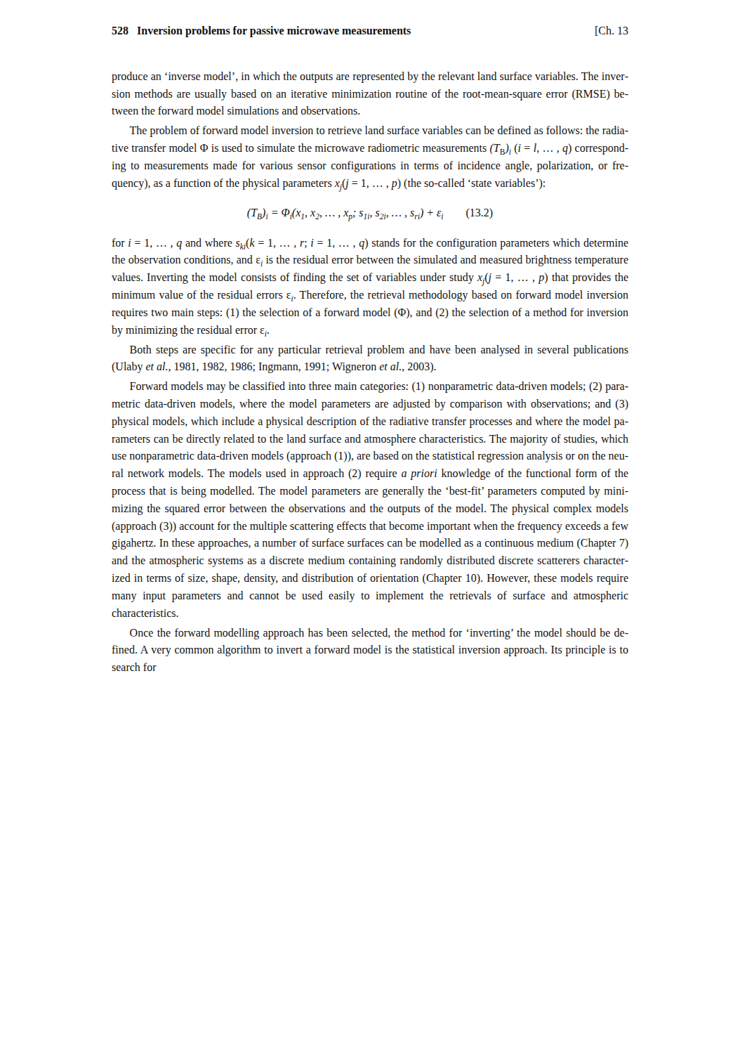528 Inversion problems for passive microwave measurements [Ch. 13
produce an ‘inverse model’, in which the outputs are represented by the relevant land surface variables. The inversion methods are usually based on an iterative minimization routine of the root-mean-square error (RMSE) between the forward model simulations and observations.
The problem of forward model inversion to retrieve land surface variables can be defined as follows: the radiative transfer model Φ is used to simulate the microwave radiometric measurements (TB)i (i = l, … , q) corresponding to measurements made for various sensor configurations in terms of incidence angle, polarization, or frequency), as a function of the physical parameters xj(j = 1, … , p) (the so-called ‘state variables’):
(TB)i = Φi(x1, x2, … , xp; s1i, s2i, … , sri) + εi (13.2)
for i = 1, … , q and where ski(k = 1, … , r; i = 1, … , q) stands for the configuration parameters which determine the observation conditions, and εi is the residual error between the simulated and measured brightness temperature values. Inverting the model consists of finding the set of variables under study xj(j = 1, … , p) that provides the minimum value of the residual errors εi. Therefore, the retrieval methodology based on forward model inversion requires two main steps: (1) the selection of a forward model (Φ), and (2) the selection of a method for inversion by minimizing the residual error εi.
Both steps are specific for any particular retrieval problem and have been analysed in several publications (Ulaby et al., 1981, 1982, 1986; Ingmann, 1991; Wigneron et al., 2003).
Forward models may be classified into three main categories: (1) nonparametric data-driven models; (2) parametric data-driven models, where the model parameters are adjusted by comparison with observations; and (3) physical models, which include a physical description of the radiative transfer processes and where the model parameters can be directly related to the land surface and atmosphere characteristics. The majority of studies, which use nonparametric data-driven models (approach (1)), are based on the statistical regression analysis or on the neural network models. The models used in approach (2) require a priori knowledge of the functional form of the process that is being modelled. The model parameters are generally the ‘best-fit’ parameters computed by minimizing the squared error between the observations and the outputs of the model. The physical complex models (approach (3)) account for the multiple scattering effects that become important when the frequency exceeds a few gigahertz. In these approaches, a number of surface surfaces can be modelled as a continuous medium (Chapter 7) and the atmospheric systems as a discrete medium containing randomly distributed discrete scatterers characterized in terms of size, shape, density, and distribution of orientation (Chapter 10). However, these models require many input parameters and cannot be used easily to implement the retrievals of surface and atmospheric characteristics.
Once the forward modelling approach has been selected, the method for ‘inverting’ the model should be defined. A very common algorithm to invert a forward model is the statistical inversion approach. Its principle is to search for